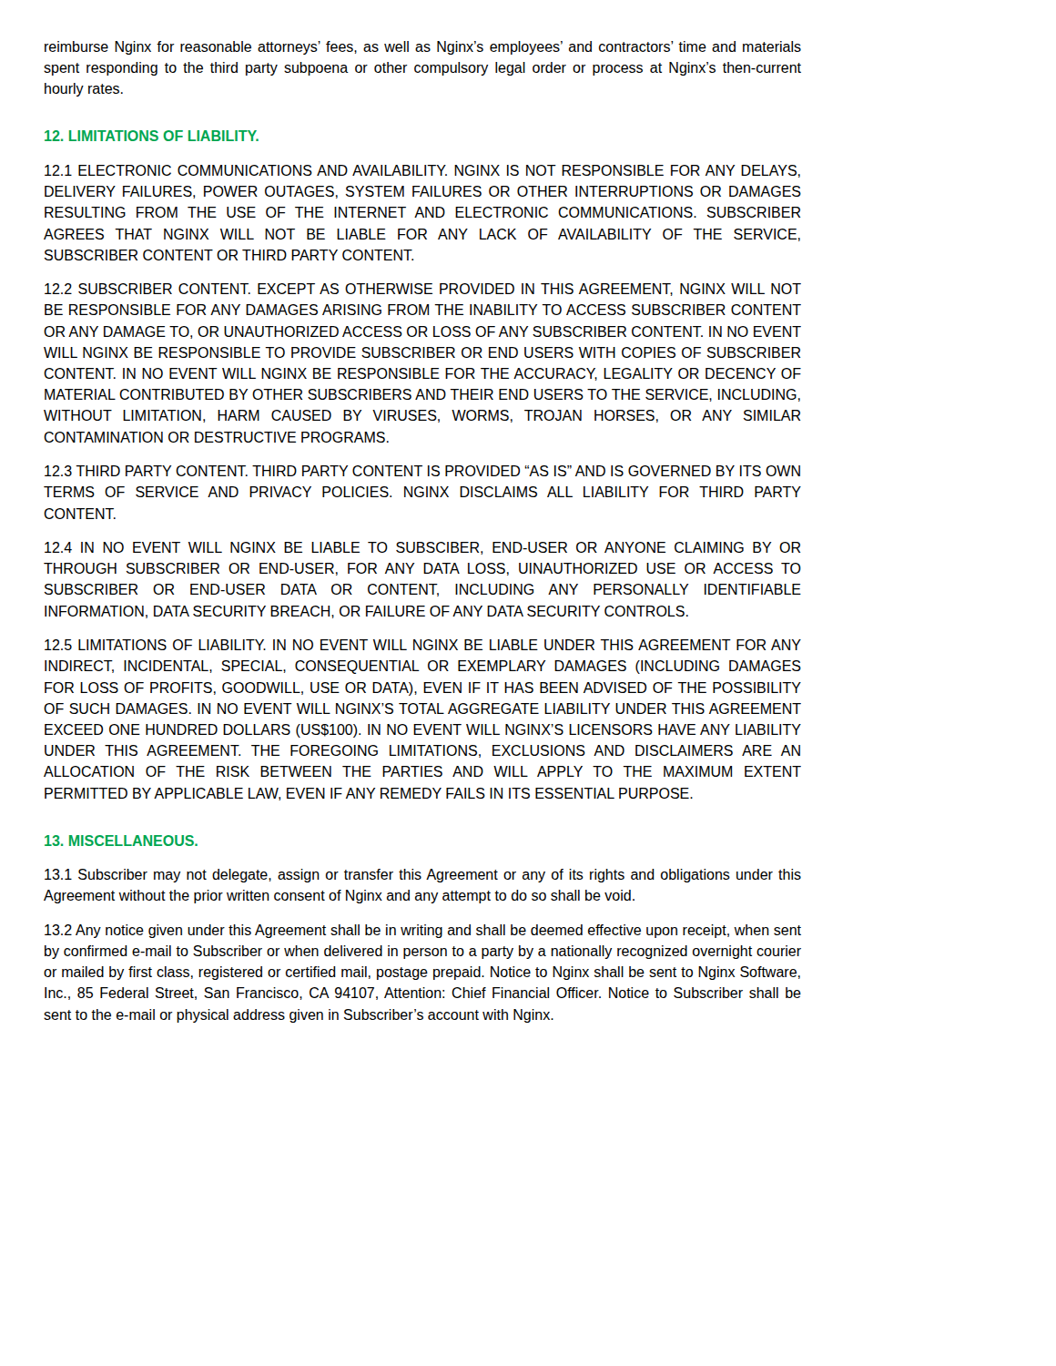reimburse Nginx for reasonable attorneys’ fees, as well as Nginx’s employees’ and contractors’ time and materials spent responding to the third party subpoena or other compulsory legal order or process at Nginx’s then-current hourly rates.
12. LIMITATIONS OF LIABILITY.
12.1 ELECTRONIC COMMUNICATIONS AND AVAILABILITY. NGINX IS NOT RESPONSIBLE FOR ANY DELAYS, DELIVERY FAILURES, POWER OUTAGES, SYSTEM FAILURES OR OTHER INTERRUPTIONS OR DAMAGES RESULTING FROM THE USE OF THE INTERNET AND ELECTRONIC COMMUNICATIONS. SUBSCRIBER AGREES THAT NGINX WILL NOT BE LIABLE FOR ANY LACK OF AVAILABILITY OF THE SERVICE, SUBSCRIBER CONTENT OR THIRD PARTY CONTENT.
12.2 SUBSCRIBER CONTENT. EXCEPT AS OTHERWISE PROVIDED IN THIS AGREEMENT, NGINX WILL NOT BE RESPONSIBLE FOR ANY DAMAGES ARISING FROM THE INABILITY TO ACCESS SUBSCRIBER CONTENT OR ANY DAMAGE TO, OR UNAUTHORIZED ACCESS OR LOSS OF ANY SUBSCRIBER CONTENT. IN NO EVENT WILL NGINX BE RESPONSIBLE TO PROVIDE SUBSCRIBER OR END USERS WITH COPIES OF SUBSCRIBER CONTENT. IN NO EVENT WILL NGINX BE RESPONSIBLE FOR THE ACCURACY, LEGALITY OR DECENCY OF MATERIAL CONTRIBUTED BY OTHER SUBSCRIBERS AND THEIR END USERS TO THE SERVICE, INCLUDING, WITHOUT LIMITATION, HARM CAUSED BY VIRUSES, WORMS, TROJAN HORSES, OR ANY SIMILAR CONTAMINATION OR DESTRUCTIVE PROGRAMS.
12.3 THIRD PARTY CONTENT. THIRD PARTY CONTENT IS PROVIDED “AS IS” AND IS GOVERNED BY ITS OWN TERMS OF SERVICE AND PRIVACY POLICIES. NGINX DISCLAIMS ALL LIABILITY FOR THIRD PARTY CONTENT.
12.4 IN NO EVENT WILL NGINX BE LIABLE TO SUBSCIBER, END-USER OR ANYONE CLAIMING BY OR THROUGH SUBSCRIBER OR END-USER, FOR ANY DATA LOSS, UINAUTHORIZED USE OR ACCESS TO SUBSCRIBER OR END-USER DATA OR CONTENT, INCLUDING ANY PERSONALLY IDENTIFIABLE INFORMATION, DATA SECURITY BREACH, OR FAILURE OF ANY DATA SECURITY CONTROLS.
12.5 LIMITATIONS OF LIABILITY. IN NO EVENT WILL NGINX BE LIABLE UNDER THIS AGREEMENT FOR ANY INDIRECT, INCIDENTAL, SPECIAL, CONSEQUENTIAL OR EXEMPLARY DAMAGES (INCLUDING DAMAGES FOR LOSS OF PROFITS, GOODWILL, USE OR DATA), EVEN IF IT HAS BEEN ADVISED OF THE POSSIBILITY OF SUCH DAMAGES. IN NO EVENT WILL NGINX’S TOTAL AGGREGATE LIABILITY UNDER THIS AGREEMENT EXCEED ONE HUNDRED DOLLARS (US$100). IN NO EVENT WILL NGINX’S LICENSORS HAVE ANY LIABILITY UNDER THIS AGREEMENT. THE FOREGOING LIMITATIONS, EXCLUSIONS AND DISCLAIMERS ARE AN ALLOCATION OF THE RISK BETWEEN THE PARTIES AND WILL APPLY TO THE MAXIMUM EXTENT PERMITTED BY APPLICABLE LAW, EVEN IF ANY REMEDY FAILS IN ITS ESSENTIAL PURPOSE.
13. MISCELLANEOUS.
13.1 Subscriber may not delegate, assign or transfer this Agreement or any of its rights and obligations under this Agreement without the prior written consent of Nginx and any attempt to do so shall be void.
13.2 Any notice given under this Agreement shall be in writing and shall be deemed effective upon receipt, when sent by confirmed e-mail to Subscriber or when delivered in person to a party by a nationally recognized overnight courier or mailed by first class, registered or certified mail, postage prepaid. Notice to Nginx shall be sent to Nginx Software, Inc., 85 Federal Street, San Francisco, CA 94107, Attention: Chief Financial Officer. Notice to Subscriber shall be sent to the e-mail or physical address given in Subscriber’s account with Nginx.